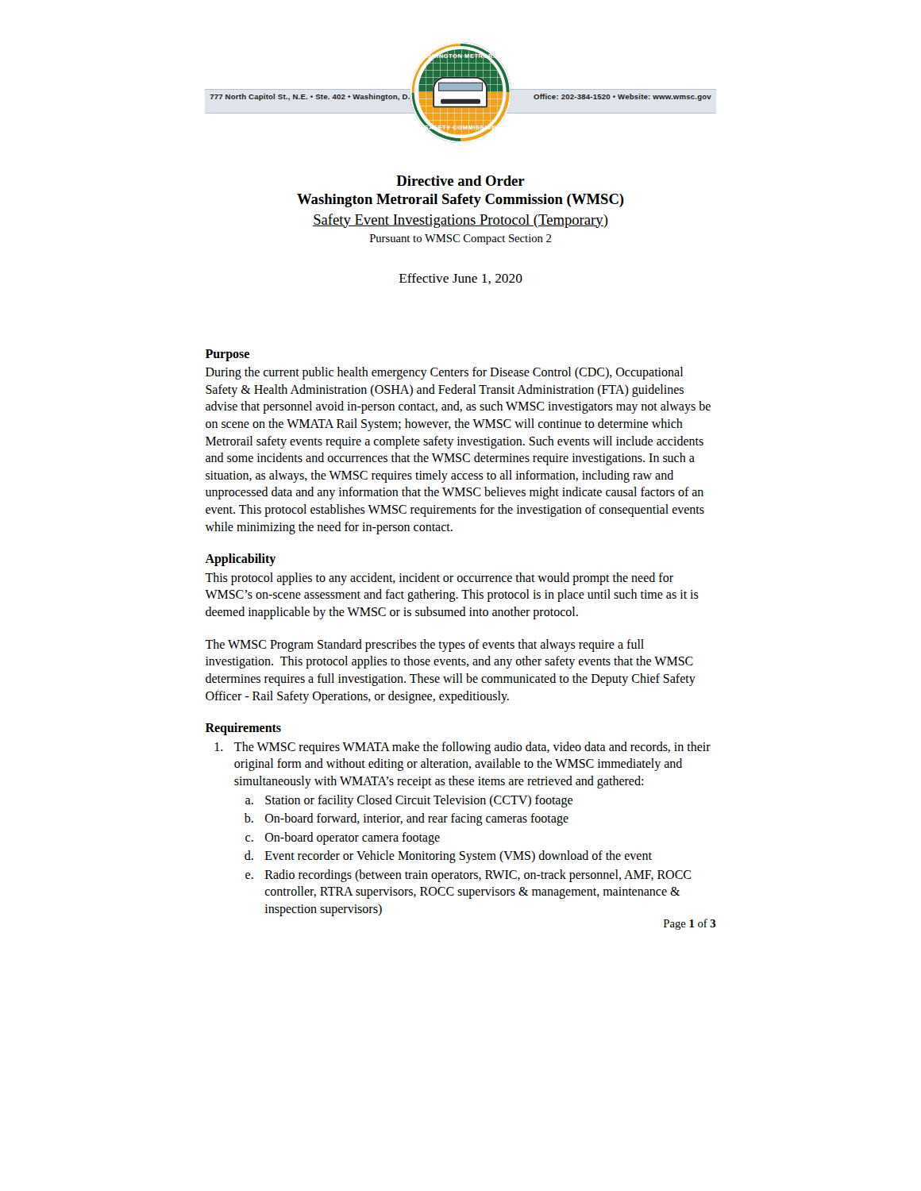777 North Capitol St., N.E. • Ste. 402 • Washington, D.C. 20002 Office: 202-384-1520 • Website: www.wmsc.gov
WASHINGTON METRORAIL
SAFETY COMMISSION
Directive and Order
Washington Metrorail Safety Commission (WMSC)
Safety Event Investigations Protocol (Temporary)
Pursuant to WMSC Compact Section 2
Effective June 1, 2020
Purpose
During the current public health emergency Centers for Disease Control (CDC), Occupational Safety & Health Administration (OSHA) and Federal Transit Administration (FTA) guidelines advise that personnel avoid in-person contact, and, as such WMSC investigators may not always be on scene on the WMATA Rail System; however, the WMSC will continue to determine which Metrorail safety events require a complete safety investigation. Such events will include accidents and some incidents and occurrences that the WMSC determines require investigations. In such a situation, as always, the WMSC requires timely access to all information, including raw and unprocessed data and any information that the WMSC believes might indicate causal factors of an event. This protocol establishes WMSC requirements for the investigation of consequential events while minimizing the need for in-person contact.
Applicability
This protocol applies to any accident, incident or occurrence that would prompt the need for WMSC’s on-scene assessment and fact gathering. This protocol is in place until such time as it is deemed inapplicable by the WMSC or is subsumed into another protocol.
The WMSC Program Standard prescribes the types of events that always require a full investigation. This protocol applies to those events, and any other safety events that the WMSC determines requires a full investigation. These will be communicated to the Deputy Chief Safety Officer - Rail Safety Operations, or designee, expeditiously.
Requirements
The WMSC requires WMATA make the following audio data, video data and records, in their original form and without editing or alteration, available to the WMSC immediately and simultaneously with WMATA’s receipt as these items are retrieved and gathered:
Station or facility Closed Circuit Television (CCTV) footage
On-board forward, interior, and rear facing cameras footage
On-board operator camera footage
Event recorder or Vehicle Monitoring System (VMS) download of the event
Radio recordings (between train operators, RWIC, on-track personnel, AMF, ROCC controller, RTRA supervisors, ROCC supervisors & management, maintenance & inspection supervisors)
Page 1 of 3